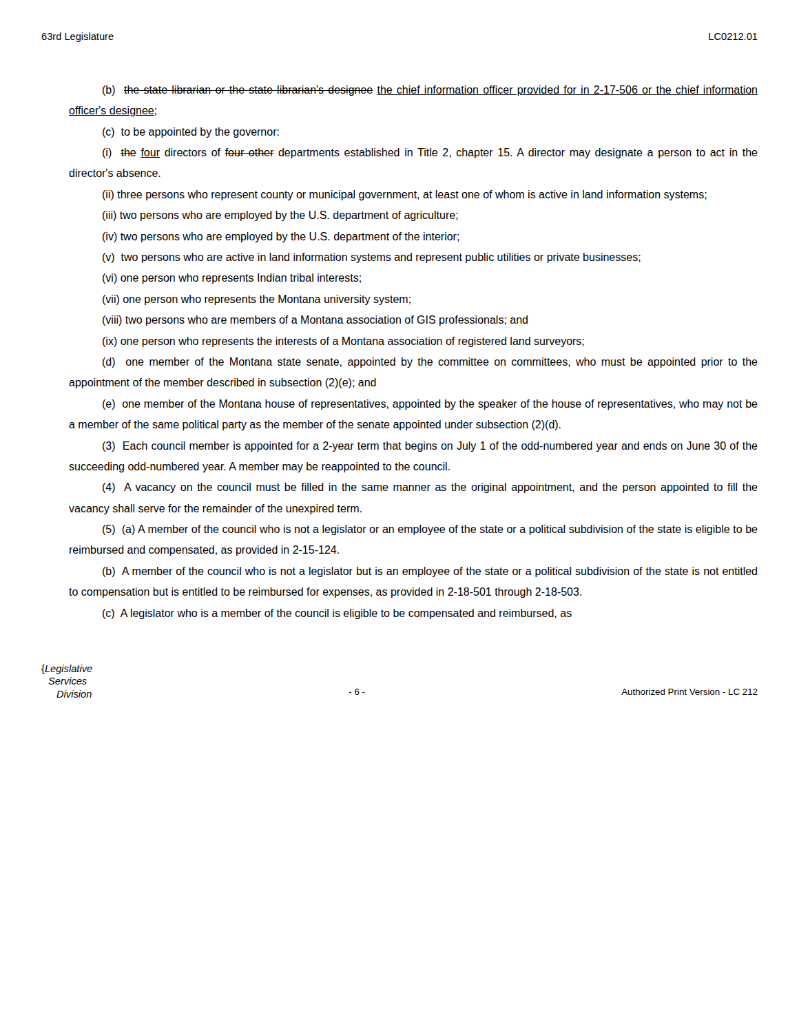63rd Legislature LC0212.01
(b) the state librarian or the state librarian's designee the chief information officer provided for in 2-17-506 or the chief information officer's designee;
(c) to be appointed by the governor:
(i) the four directors of four other departments established in Title 2, chapter 15. A director may designate a person to act in the director's absence.
(ii) three persons who represent county or municipal government, at least one of whom is active in land information systems;
(iii) two persons who are employed by the U.S. department of agriculture;
(iv) two persons who are employed by the U.S. department of the interior;
(v) two persons who are active in land information systems and represent public utilities or private businesses;
(vi) one person who represents Indian tribal interests;
(vii) one person who represents the Montana university system;
(viii) two persons who are members of a Montana association of GIS professionals; and
(ix) one person who represents the interests of a Montana association of registered land surveyors;
(d) one member of the Montana state senate, appointed by the committee on committees, who must be appointed prior to the appointment of the member described in subsection (2)(e); and
(e) one member of the Montana house of representatives, appointed by the speaker of the house of representatives, who may not be a member of the same political party as the member of the senate appointed under subsection (2)(d).
(3) Each council member is appointed for a 2-year term that begins on July 1 of the odd-numbered year and ends on June 30 of the succeeding odd-numbered year. A member may be reappointed to the council.
(4) A vacancy on the council must be filled in the same manner as the original appointment, and the person appointed to fill the vacancy shall serve for the remainder of the unexpired term.
(5) (a) A member of the council who is not a legislator or an employee of the state or a political subdivision of the state is eligible to be reimbursed and compensated, as provided in 2-15-124.
(b) A member of the council who is not a legislator but is an employee of the state or a political subdivision of the state is not entitled to compensation but is entitled to be reimbursed for expenses, as provided in 2-18-501 through 2-18-503.
(c) A legislator who is a member of the council is eligible to be compensated and reimbursed, as
{Legislative Services Division
- 6 -
Authorized Print Version - LC 212